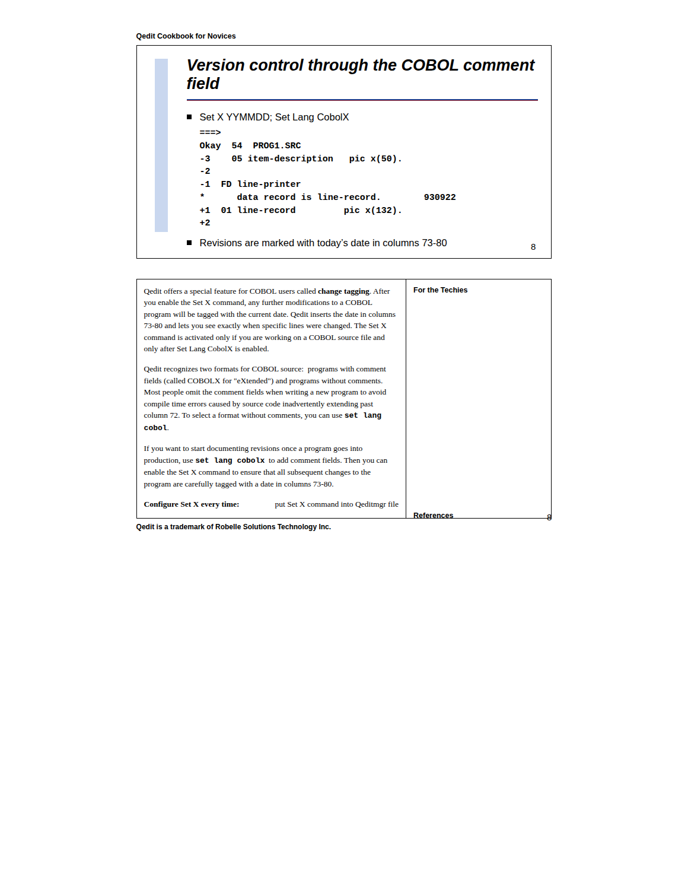Qedit Cookbook for Novices
Version control through the COBOL comment field
Set X YYMMDD; Set Lang CobolX
===> Okay 54 PROG1.SRC -3 05 item-description pic x(50). -2 -1 FD line-printer * data record is line-record. 930922 +1 01 line-record pic x(132). +2
Revisions are marked with today’s date in columns 73-80
8
| Qedit offers a special feature for COBOL users called change tagging . After you enable the Set X command, any further modifications to a COBOL program will be tagged with the current date. Qedit inserts the date in columns 73-80 and lets you see exactly when specific lines were changed. The Set X command is activated only if you are working on a COBOL source file and only after Set Lang CobolX is enabled. Qedit recognizes two formats for COBOL source: programs with comment fields (called COBOLX for "eXtended") and programs without comments. Most people omit the comment fields when writing a new program to avoid compile time errors caused by source code inadvertently extending past column 72. To select a format without comments, you can use set lang cobol . If you want to start documenting revisions once a program goes into production, use set lang cobolx to add comment fields. Then you can enable the Set X command to ensure that all subsequent changes to the program are carefully tagged with a date in columns 73-80. Configure Set X every time: put Set X command into Qeditmgr file | For the Techies References |
Qedit is a trademark of Robelle Solutions Technology Inc. 8